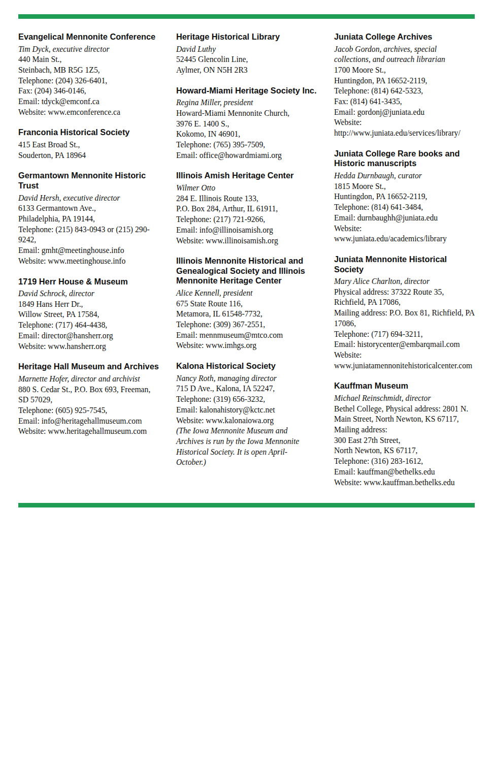Evangelical Mennonite Conference
Tim Dyck, executive director 440 Main St.,
Steinbach, MB R5G 1Z5,
Telephone: (204) 326-6401,
Fax: (204) 346-0146,
Email: tdyck@emconf.ca
Website: www.emconference.ca
Franconia Historical Society
415 East Broad St.,
Souderton, PA 18964
Germantown Mennonite Historic Trust
David Hersh, executive director 6133 Germantown Ave.,
Philadelphia, PA 19144,
Telephone: (215) 843-0943 or (215) 290-9242,
Email: gmht@meetinghouse.info
Website: www.meetinghouse.info
1719 Herr House & Museum
David Schrock, director 1849 Hans Herr Dr.,
Willow Street, PA 17584,
Telephone: (717) 464-4438,
Email: director@hansherr.org
Website: www.hansherr.org
Heritage Hall Museum and Archives
Marnette Hofer, director and archivist 880 S. Cedar St., P.O. Box 693, Freeman, SD 57029,
Telephone: (605) 925-7545,
Email: info@heritagehallmuseum.com
Website: www.heritagehallmuseum.com
Heritage Historical Library
David Luthy 52445 Glencolin Line,
Aylmer, ON N5H 2R3
Howard-Miami Heritage Society Inc.
Regina Miller, president Howard-Miami Mennonite Church,
3976 E. 1400 S.,
Kokomo, IN 46901,
Telephone: (765) 395-7509,
Email: office@howardmiami.org
Illinois Amish Heritage Center
Wilmer Otto 284 E. Illinois Route 133,
P.O. Box 284, Arthur, IL 61911,
Telephone: (217) 721-9266,
Email: info@illinoisamish.org
Website: www.illinoisamish.org
Illinois Mennonite Historical and Genealogical Society and Illinois Mennonite Heritage Center
Alice Kennell, president 675 State Route 116,
Metamora, IL 61548-7732,
Telephone: (309) 367-2551,
Email: mennmuseum@mtco.com
Website: www.imhgs.org
Kalona Historical Society
Nancy Roth, managing director 715 D Ave., Kalona, IA 52247,
Telephone: (319) 656-3232,
Email: kalonahistory@kctc.net
Website: www.kalonaiowa.org
(The Iowa Mennonite Museum and Archives is run by the Iowa Mennonite Historical Society. It is open April-October.)
Juniata College Archives
Jacob Gordon, archives, special collections, and outreach librarian 1700 Moore St.,
Huntingdon, PA 16652-2119,
Telephone: (814) 642-5323,
Fax: (814) 641-3435,
Email: gordonj@juniata.edu
Website: http://www.juniata.edu/services/library/
Juniata College Rare books and Historic manuscripts
Hedda Durnbaugh, curator 1815 Moore St.,
Huntingdon, PA 16652-2119,
Telephone: (814) 641-3484,
Email: durnbaughh@juniata.edu
Website: www.juniata.edu/academics/library
Juniata Mennonite Historical Society
Mary Alice Charlton, director Physical address: 37322 Route 35, Richfield, PA 17086,
Mailing address: P.O. Box 81, Richfield, PA 17086,
Telephone: (717) 694-3211,
Email: historycenter@embarqmail.com
Website: www.juniatamennonitehistoricalcenter.com
Kauffman Museum
Michael Reinschmidt, director Bethel College, Physical address: 2801 N. Main Street, North Newton, KS 67117,
Mailing address:
300 East 27th Street,
North Newton, KS 67117,
Telephone: (316) 283-1612,
Email: kauffman@bethelks.edu
Website: www.kauffman.bethelks.edu